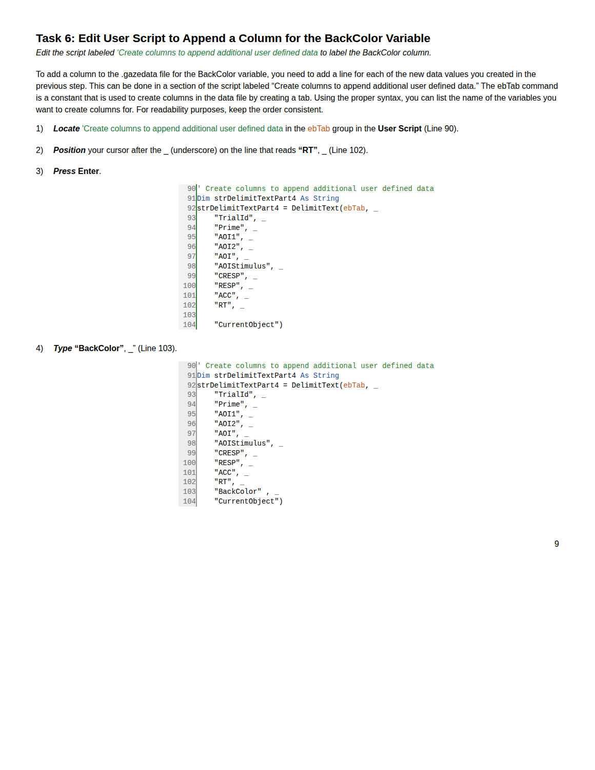Task 6: Edit User Script to Append a Column for the BackColor Variable
Edit the script labeled ‘Create columns to append additional user defined data to label the BackColor column.
To add a column to the .gazedata file for the BackColor variable, you need to add a line for each of the new data values you created in the previous step. This can be done in a section of the script labeled “Create columns to append additional user defined data.” The ebTab command is a constant that is used to create columns in the data file by creating a tab. Using the proper syntax, you can list the name of the variables you want to create columns for. For readability purposes, keep the order consistent.
Locate 'Create columns to append additional user defined data in the ebTab group in the User Script (Line 90).
Position your cursor after the _ (underscore) on the line that reads “RT”, _ (Line 102).
Press Enter.
| 90 | ' Create columns to append additional user defined data |
| 91 | Dim strDelimitTextPart4 As String |
| 92 | strDelimitTextPart4 = DelimitText( ebTab , _ |
| 93 | "TrialId", _ |
| 94 | "Prime", _ |
| 95 | "AOI1", _ |
| 96 | "AOI2", _ |
| 97 | "AOI", _ |
| 98 | "AOIStimulus", _ |
| 99 | "CRESP", _ |
| 100 | "RESP", _ |
| 101 | "ACC", _ |
| 102 | "RT", _ |
| 103 | |
| 104 | "CurrentObject") |
Type “BackColor”, _” (Line 103).
| 90 | ' Create columns to append additional user defined data |
| 91 | Dim strDelimitTextPart4 As String |
| 92 | strDelimitTextPart4 = DelimitText( ebTab , _ |
| 93 | "TrialId", _ |
| 94 | "Prime", _ |
| 95 | "AOI1", _ |
| 96 | "AOI2", _ |
| 97 | "AOI", _ |
| 98 | "AOIStimulus", _ |
| 99 | "CRESP", _ |
| 100 | "RESP", _ |
| 101 | "ACC", _ |
| 102 | "RT", _ |
| 103 | "BackColor" , _ |
| 104 | "CurrentObject") |
9